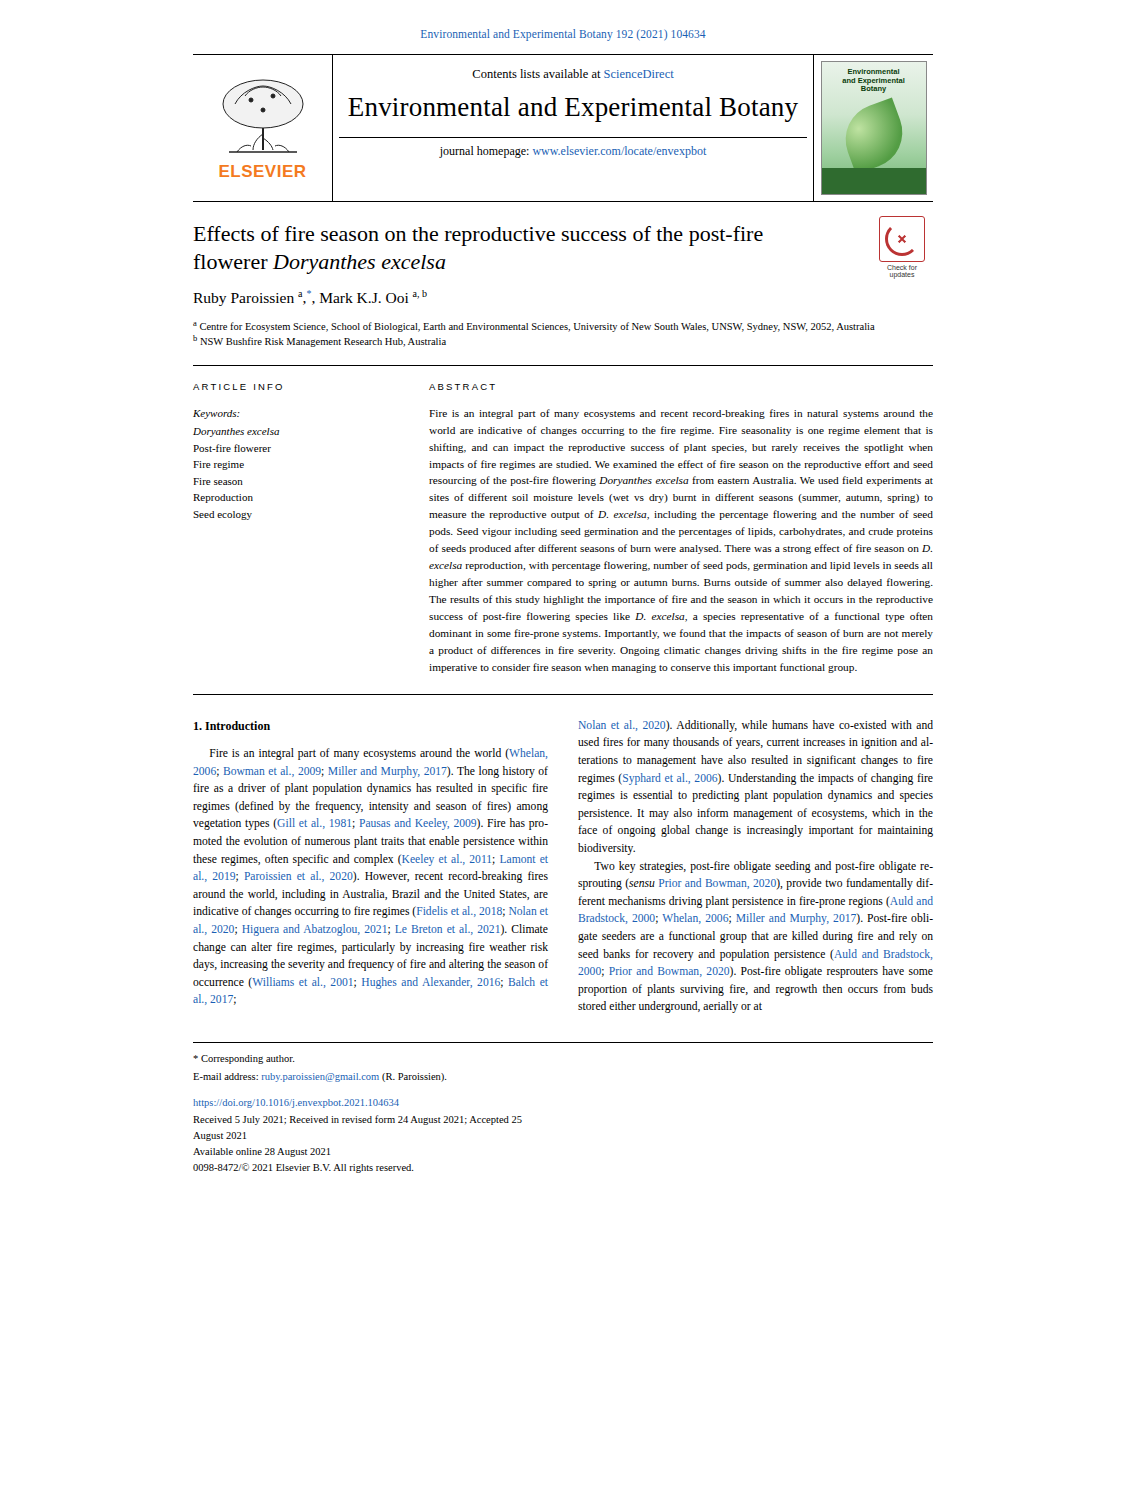Environmental and Experimental Botany 192 (2021) 104634
ELSEVIER
Contents lists available at ScienceDirect
Environmental and Experimental Botany
journal homepage: www.elsevier.com/locate/envexpbot
Environmental
and Experimental
Botany
Check for
updates
Effects of fire season on the reproductive success of the post-fire flowerer Doryanthes excelsa
Ruby Paroissien a,*, Mark K.J. Ooi a, b
a Centre for Ecosystem Science, School of Biological, Earth and Environmental Sciences, University of New South Wales, UNSW, Sydney, NSW, 2052, Australia
b NSW Bushfire Risk Management Research Hub, Australia
Article info
Keywords:
Doryanthes excelsa
Post-fire flowerer
Fire regime
Fire season
Reproduction
Seed ecology
Abstract
Fire is an integral part of many ecosystems and recent record-breaking fires in natural systems around the world are indicative of changes occurring to the fire regime. Fire seasonality is one regime element that is shifting, and can impact the reproductive success of plant species, but rarely receives the spotlight when impacts of fire regimes are studied. We examined the effect of fire season on the reproductive effort and seed resourcing of the post-fire flowering Doryanthes excelsa from eastern Australia. We used field experiments at sites of different soil moisture levels (wet vs dry) burnt in different seasons (summer, autumn, spring) to measure the reproductive output of D. excelsa, including the percentage flowering and the number of seed pods. Seed vigour including seed germination and the percentages of lipids, carbohydrates, and crude proteins of seeds produced after different seasons of burn were analysed. There was a strong effect of fire season on D. excelsa reproduction, with percentage flowering, number of seed pods, germination and lipid levels in seeds all higher after summer compared to spring or autumn burns. Burns outside of summer also delayed flowering. The results of this study highlight the importance of fire and the season in which it occurs in the reproductive success of post-fire flowering species like D. excelsa, a species representative of a functional type often dominant in some fire-prone systems. Importantly, we found that the impacts of season of burn are not merely a product of differences in fire severity. Ongoing climatic changes driving shifts in the fire regime pose an imperative to consider fire season when managing to conserve this important functional group.
1. Introduction
Fire is an integral part of many ecosystems around the world (Whelan, 2006; Bowman et al., 2009; Miller and Murphy, 2017). The long history of fire as a driver of plant population dynamics has resulted in specific fire regimes (defined by the frequency, intensity and season of fires) among vegetation types (Gill et al., 1981; Pausas and Keeley, 2009). Fire has promoted the evolution of numerous plant traits that enable persistence within these regimes, often specific and complex (Keeley et al., 2011; Lamont et al., 2019; Paroissien et al., 2020). However, recent record-breaking fires around the world, including in Australia, Brazil and the United States, are indicative of changes occurring to fire regimes (Fidelis et al., 2018; Nolan et al., 2020; Higuera and Abatzoglou, 2021; Le Breton et al., 2021). Climate change can alter fire regimes, particularly by increasing fire weather risk days, increasing the severity and frequency of fire and altering the season of occurrence (Williams et al., 2001; Hughes and Alexander, 2016; Balch et al., 2017;
Nolan et al., 2020). Additionally, while humans have co-existed with and used fires for many thousands of years, current increases in ignition and alterations to management have also resulted in significant changes to fire regimes (Syphard et al., 2006). Understanding the impacts of changing fire regimes is essential to predicting plant population dynamics and species persistence. It may also inform management of ecosystems, which in the face of ongoing global change is increasingly important for maintaining biodiversity.
Two key strategies, post-fire obligate seeding and post-fire obligate resprouting (sensu Prior and Bowman, 2020), provide two fundamentally different mechanisms driving plant persistence in fire-prone regions (Auld and Bradstock, 2000; Whelan, 2006; Miller and Murphy, 2017). Post-fire obligate seeders are a functional group that are killed during fire and rely on seed banks for recovery and population persistence (Auld and Bradstock, 2000; Prior and Bowman, 2020). Post-fire obligate resprouters have some proportion of plants surviving fire, and regrowth then occurs from buds stored either underground, aerially or at
* Corresponding author.
E-mail address: ruby.paroissien@gmail.com (R. Paroissien).
https://doi.org/10.1016/j.envexpbot.2021.104634
Received 5 July 2021; Received in revised form 24 August 2021; Accepted 25 August 2021
Available online 28 August 2021
0098-8472/© 2021 Elsevier B.V. All rights reserved.